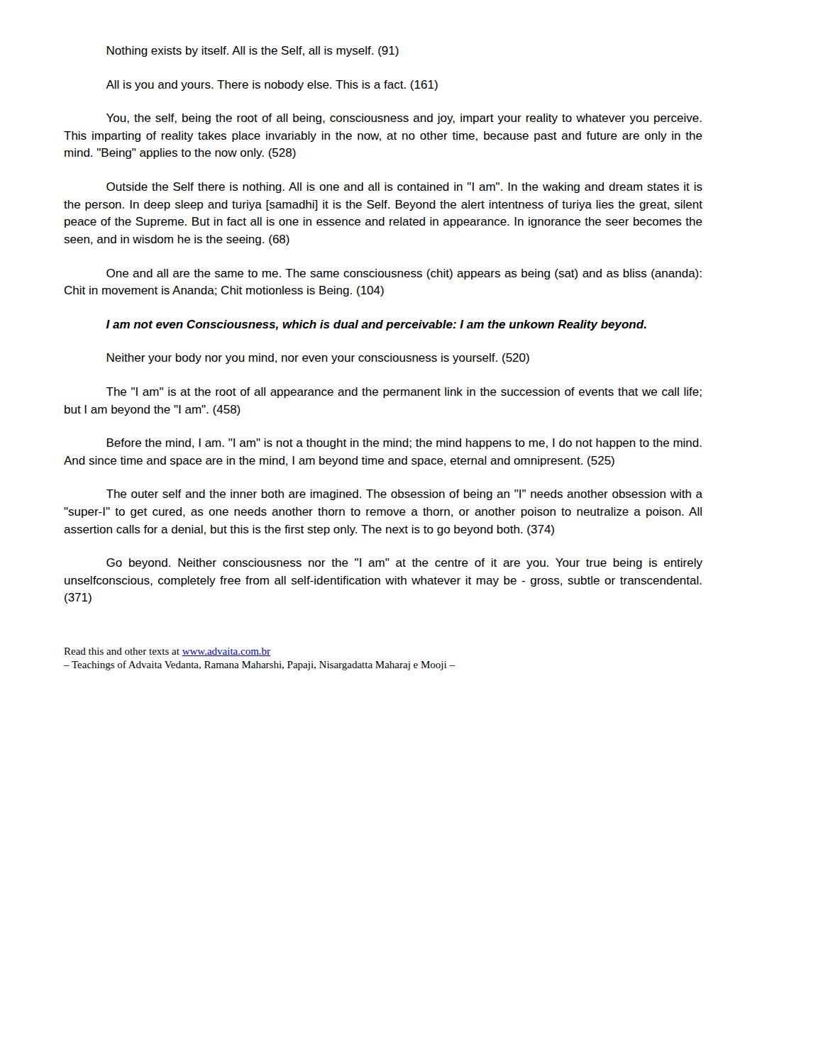Nothing exists by itself. All is the Self, all is myself. (91)
All is you and yours. There is nobody else. This is a fact. (161)
You, the self, being the root of all being, consciousness and joy, impart your reality to whatever you perceive. This imparting of reality takes place invariably in the now, at no other time, because past and future are only in the mind. "Being" applies to the now only. (528)
Outside the Self there is nothing. All is one and all is contained in "I am". In the waking and dream states it is the person. In deep sleep and turiya [samadhi] it is the Self. Beyond the alert intentness of turiya lies the great, silent peace of the Supreme. But in fact all is one in essence and related in appearance. In ignorance the seer becomes the seen, and in wisdom he is the seeing. (68)
One and all are the same to me. The same consciousness (chit) appears as being (sat) and as bliss (ananda): Chit in movement is Ananda; Chit motionless is Being. (104)
I am not even Consciousness, which is dual and perceivable: I am the unkown Reality beyond.
Neither your body nor you mind, nor even your consciousness is yourself. (520)
The "I am" is at the root of all appearance and the permanent link in the succession of events that we call life; but I am beyond the "I am". (458)
Before the mind, I am. "I am" is not a thought in the mind; the mind happens to me, I do not happen to the mind. And since time and space are in the mind, I am beyond time and space, eternal and omnipresent. (525)
The outer self and the inner both are imagined. The obsession of being an "I" needs another obsession with a "super-I" to get cured, as one needs another thorn to remove a thorn, or another poison to neutralize a poison. All assertion calls for a denial, but this is the first step only. The next is to go beyond both. (374)
Go beyond. Neither consciousness nor the "I am" at the centre of it are you. Your true being is entirely unselfconscious, completely free from all self-identification with whatever it may be - gross, subtle or transcendental. (371)
Read this and other texts at www.advaita.com.br
– Teachings of Advaita Vedanta, Ramana Maharshi, Papaji, Nisargadatta Maharaj e Mooji –